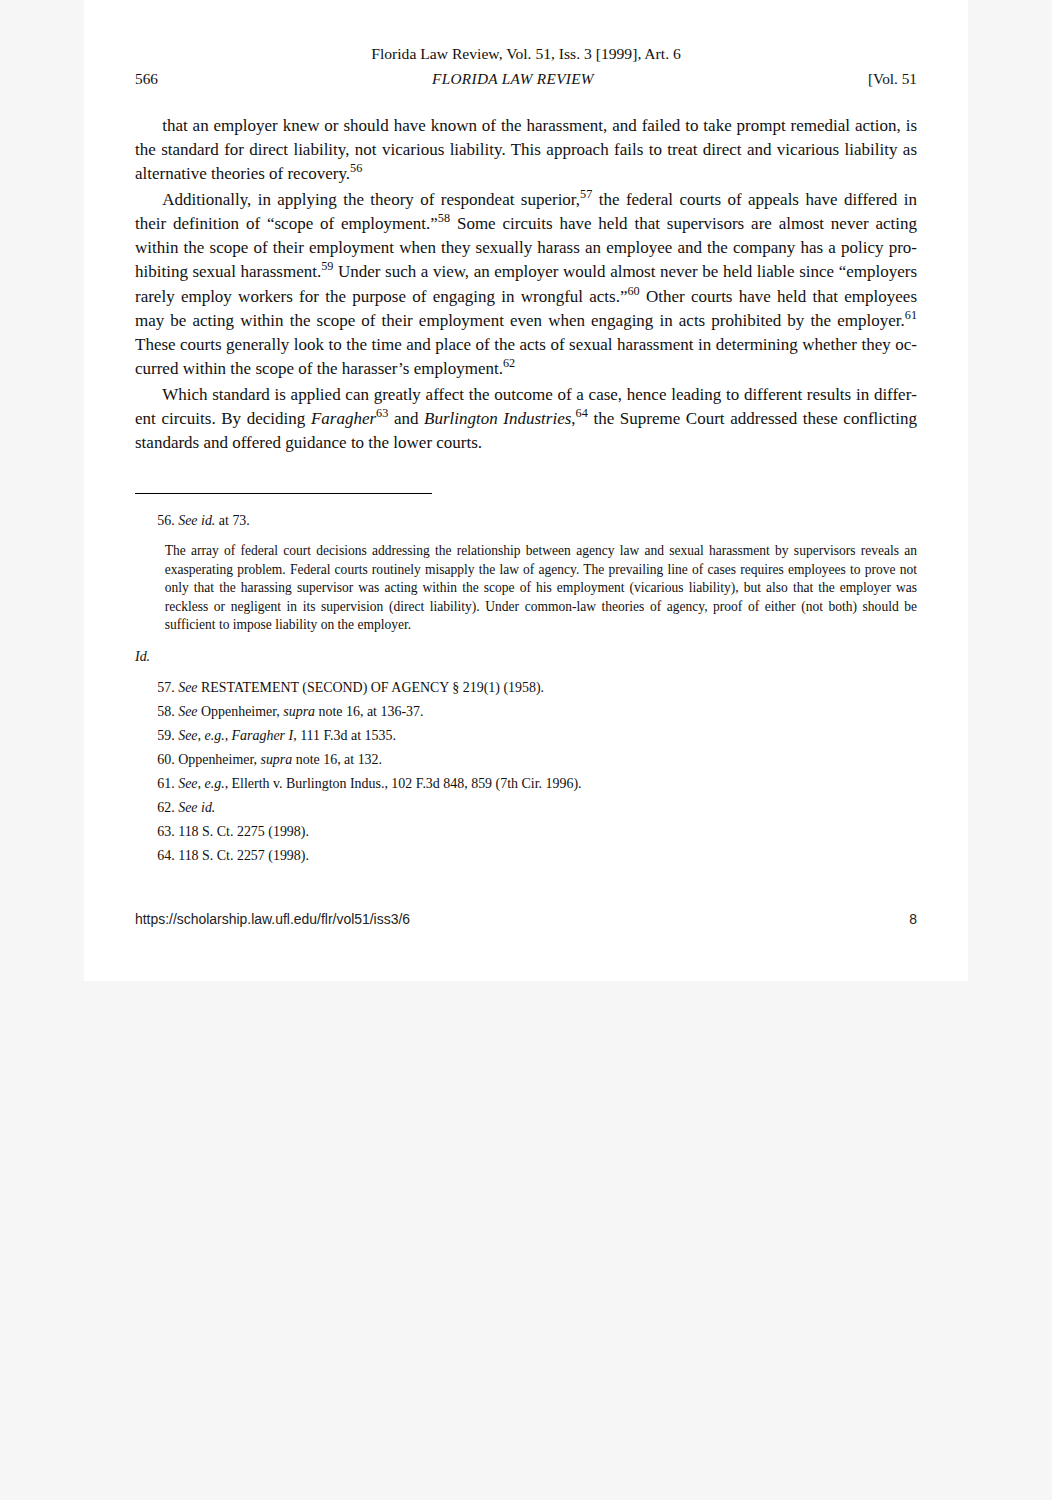Florida Law Review, Vol. 51, Iss. 3 [1999], Art. 6
566 FLORIDA LAW REVIEW [Vol. 51
that an employer knew or should have known of the harassment, and failed to take prompt remedial action, is the standard for direct liability, not vicarious liability. This approach fails to treat direct and vicarious liability as alternative theories of recovery.56
Additionally, in applying the theory of respondeat superior,57 the federal courts of appeals have differed in their definition of “scope of employment.”58 Some circuits have held that supervisors are almost never acting within the scope of their employment when they sexually harass an employee and the company has a policy prohibiting sexual harassment.59 Under such a view, an employer would almost never be held liable since “employers rarely employ workers for the purpose of engaging in wrongful acts.”60 Other courts have held that employees may be acting within the scope of their employment even when engaging in acts prohibited by the employer.61 These courts generally look to the time and place of the acts of sexual harassment in determining whether they occurred within the scope of the harasser’s employment.62
Which standard is applied can greatly affect the outcome of a case, hence leading to different results in different circuits. By deciding Faragher63 and Burlington Industries,64 the Supreme Court addressed these conflicting standards and offered guidance to the lower courts.
56. See id. at 73.
The array of federal court decisions addressing the relationship between agency law and sexual harassment by supervisors reveals an exasperating problem. Federal courts routinely misapply the law of agency. The prevailing line of cases requires employees to prove not only that the harassing supervisor was acting within the scope of his employment (vicarious liability), but also that the employer was reckless or negligent in its supervision (direct liability). Under common-law theories of agency, proof of either (not both) should be sufficient to impose liability on the employer.
Id.
57. See RESTATEMENT (SECOND) OF AGENCY § 219(1) (1958).
58. See Oppenheimer, supra note 16, at 136-37.
59. See, e.g., Faragher I, 111 F.3d at 1535.
60. Oppenheimer, supra note 16, at 132.
61. See, e.g., Ellerth v. Burlington Indus., 102 F.3d 848, 859 (7th Cir. 1996).
62. See id.
63. 118 S. Ct. 2275 (1998).
64. 118 S. Ct. 2257 (1998).
https://scholarship.law.ufl.edu/flr/vol51/iss3/6 8